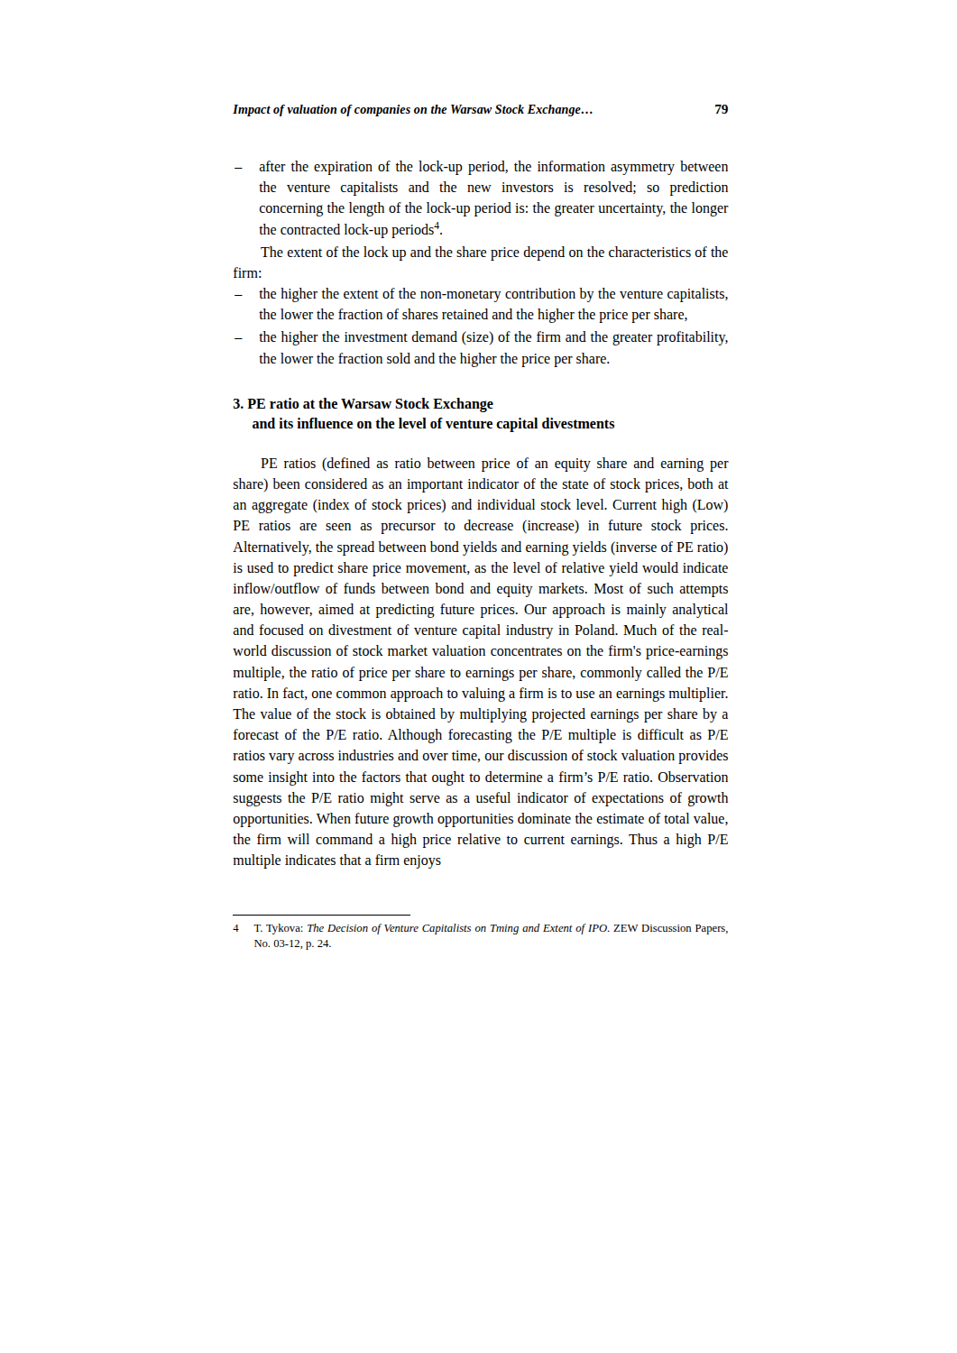Impact of valuation of companies on the Warsaw Stock Exchange…
79
after the expiration of the lock-up period, the information asymmetry between the venture capitalists and the new investors is resolved; so prediction concerning the length of the lock-up period is: the greater uncertainty, the longer the contracted lock-up periods4.
The extent of the lock up and the share price depend on the characteristics of the firm:
the higher the extent of the non-monetary contribution by the venture capitalists, the lower the fraction of shares retained and the higher the price per share,
the higher the investment demand (size) of the firm and the greater profitability, the lower the fraction sold and the higher the price per share.
3. PE ratio at the Warsaw Stock Exchangeand its influence on the level of venture capital divestments
PE ratios (defined as ratio between price of an equity share and earning per share) been considered as an important indicator of the state of stock prices, both at an aggregate (index of stock prices) and individual stock level. Current high (Low) PE ratios are seen as precursor to decrease (increase) in future stock prices. Alternatively, the spread between bond yields and earning yields (inverse of PE ratio) is used to predict share price movement, as the level of relative yield would indicate inflow/outflow of funds between bond and equity markets. Most of such attempts are, however, aimed at predicting future prices. Our approach is mainly analytical and focused on divestment of venture capital industry in Poland. Much of the real-world discussion of stock market valuation concentrates on the firm's price-earnings multiple, the ratio of price per share to earnings per share, commonly called the P/E ratio. In fact, one common approach to valuing a firm is to use an earnings multiplier. The value of the stock is obtained by multiplying projected earnings per share by a forecast of the P/E ratio. Although forecasting the P/E multiple is difficult as P/E ratios vary across industries and over time, our discussion of stock valuation provides some insight into the factors that ought to determine a firm’s P/E ratio. Observation suggests the P/E ratio might serve as a useful indicator of expectations of growth opportunities. When future growth opportunities dominate the estimate of total value, the firm will command a high price relative to current earnings. Thus a high P/E multiple indicates that a firm enjoys
4
T. Tykova: The Decision of Venture Capitalists on Tming and Extent of IPO. ZEW Discussion Papers, No. 03-12, p. 24.